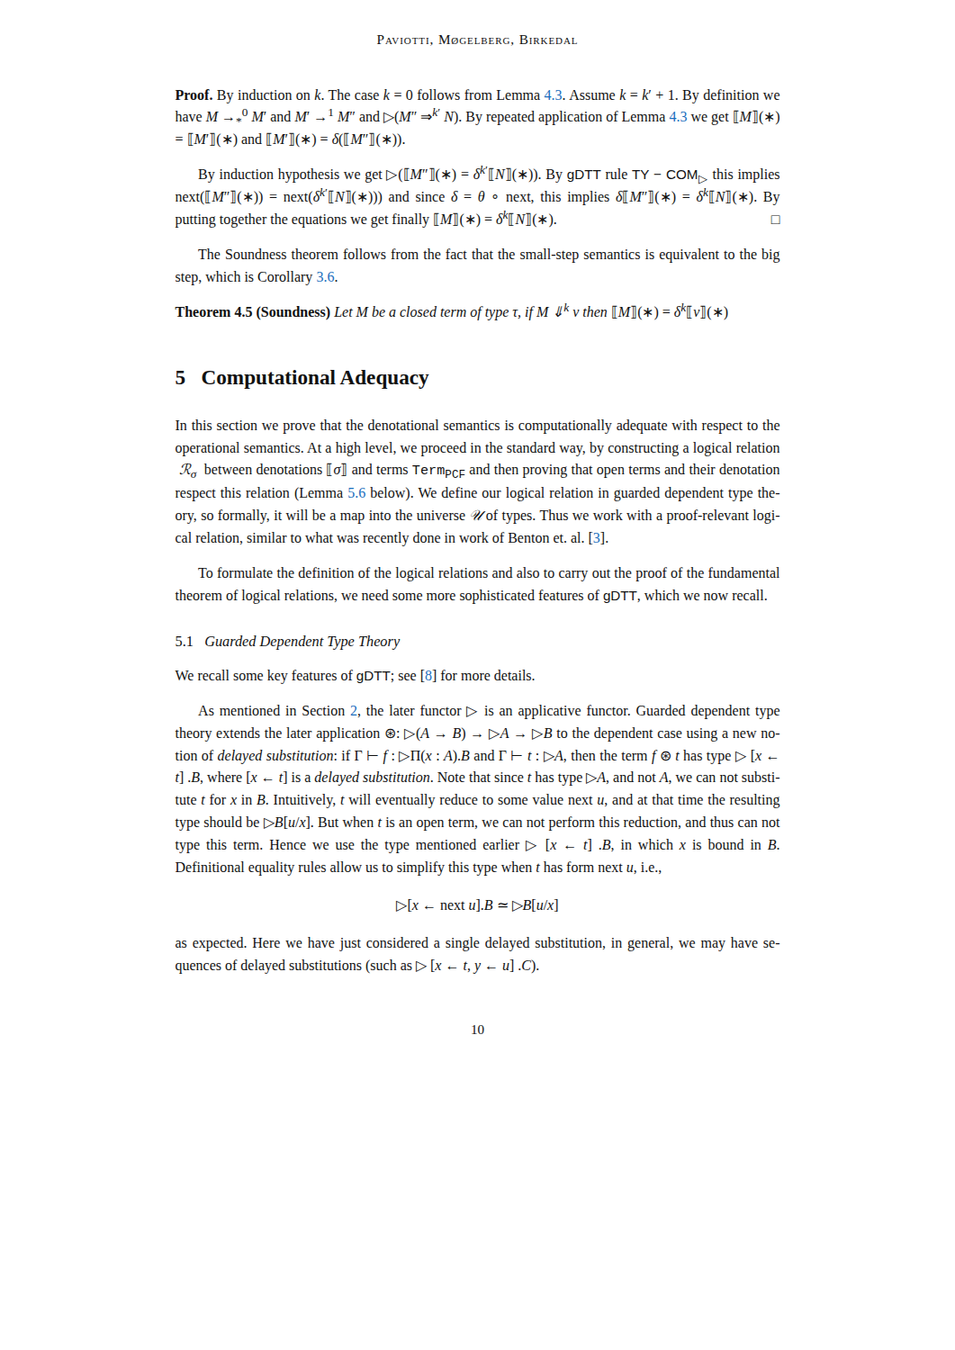Paviotti, Møgelberg, Birkedal
Proof. By induction on k. The case k = 0 follows from Lemma 4.3. Assume k = k′ + 1. By definition we have M →*0 M′ and M′ →1 M″ and ▷(M″ ⇒k′ N). By repeated application of Lemma 4.3 we get ⟦M⟧(∗) = ⟦M′⟧(∗) and ⟦M′⟧(∗) = δ(⟦M″⟧(∗)).
By induction hypothesis we get ▷(⟦M″⟧(∗) = δk′⟦N⟧(∗)). By gDTT rule TY − COM▷ this implies next(⟦M″⟧(∗)) = next(δk′⟦N⟧(∗))) and since δ = θ ∘ next, this implies δ⟦M″⟧(∗) = δk⟦N⟧(∗). By putting together the equations we get finally ⟦M⟧(∗) = δk⟦N⟧(∗). □
The Soundness theorem follows from the fact that the small-step semantics is equivalent to the big step, which is Corollary 3.6.
Theorem 4.5 (Soundness) Let M be a closed term of type τ, if M ⇓k v then ⟦M⟧(∗) = δk⟦v⟧(∗)
5 Computational Adequacy
In this section we prove that the denotational semantics is computationally adequate with respect to the operational semantics. At a high level, we proceed in the standard way, by constructing a logical relation ℛσ between denotations ⟦σ⟧ and terms TermPCF and then proving that open terms and their denotation respect this relation (Lemma 5.6 below). We define our logical relation in guarded dependent type theory, so formally, it will be a map into the universe 𝒰 of types. Thus we work with a proof-relevant logical relation, similar to what was recently done in work of Benton et. al. [3].
To formulate the definition of the logical relations and also to carry out the proof of the fundamental theorem of logical relations, we need some more sophisticated features of gDTT, which we now recall.
5.1 Guarded Dependent Type Theory
We recall some key features of gDTT; see [8] for more details.
As mentioned in Section 2, the later functor ▷ is an applicative functor. Guarded dependent type theory extends the later application ⊛: ▷(A → B) → ▷A → ▷B to the dependent case using a new notion of delayed substitution: if Γ ⊢ f : ▷Π(x : A).B and Γ ⊢ t : ▷A, then the term f ⊛ t has type ▷ [x ← t] .B, where [x ← t] is a delayed substitution. Note that since t has type ▷A, and not A, we can not substitute t for x in B. Intuitively, t will eventually reduce to some value next u, and at that time the resulting type should be ▷B[u/x]. But when t is an open term, we can not perform this reduction, and thus can not type this term. Hence we use the type mentioned earlier ▷ [x ← t] .B, in which x is bound in B. Definitional equality rules allow us to simplify this type when t has form next u, i.e.,
▷[x ← next u].B ≃ ▷B[u/x]
as expected. Here we have just considered a single delayed substitution, in general, we may have sequences of delayed substitutions (such as ▷ [x ← t, y ← u] .C).
10